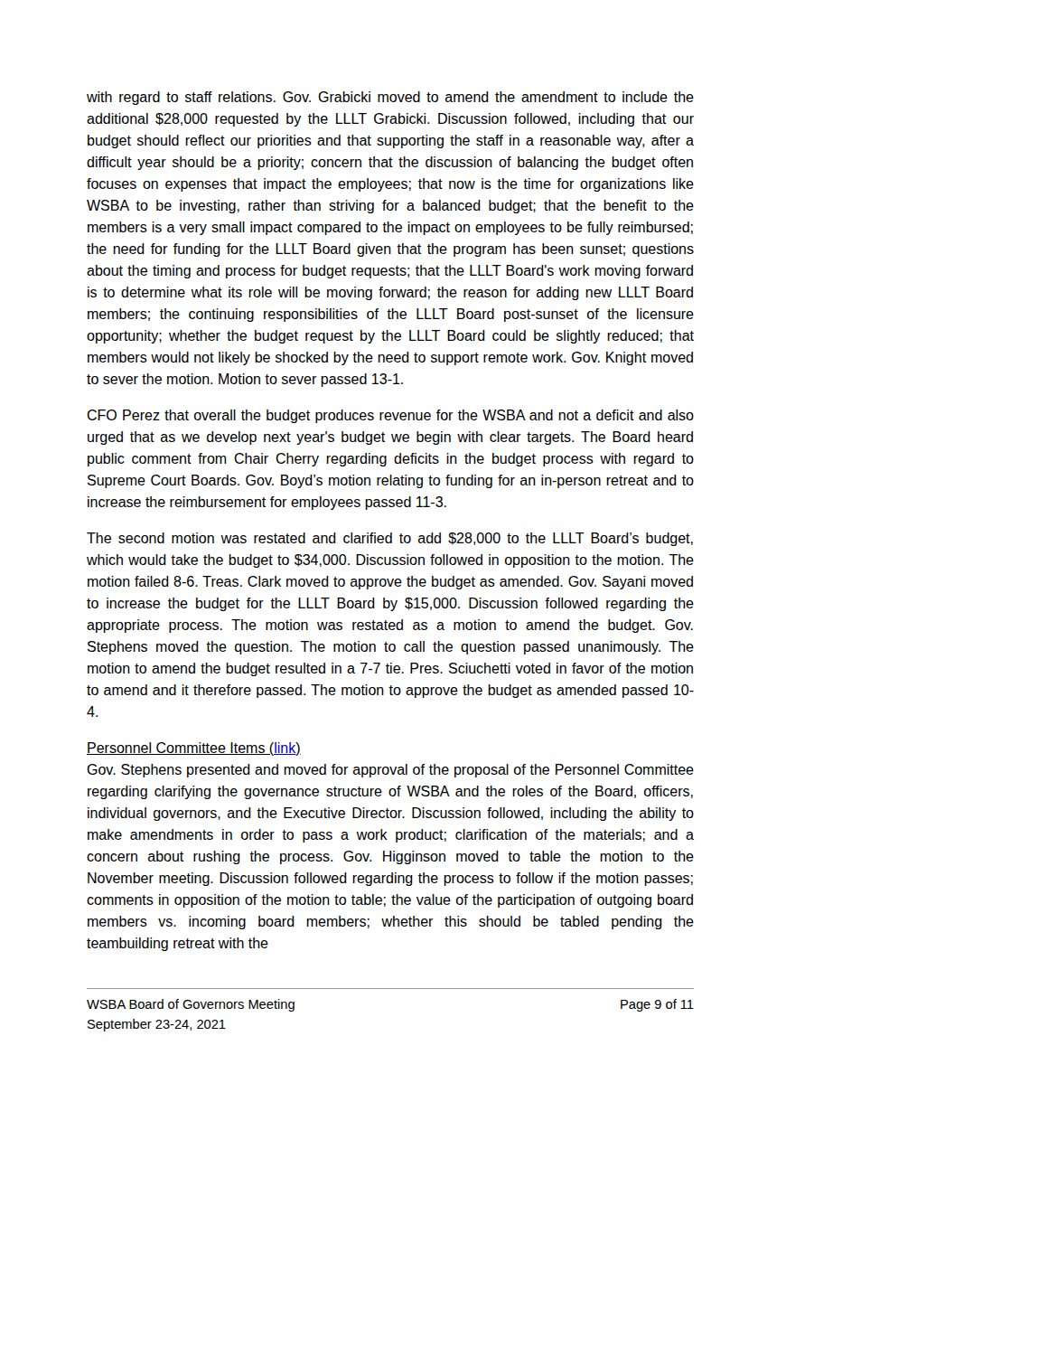with regard to staff relations. Gov. Grabicki moved to amend the amendment to include the additional $28,000 requested by the LLLT Grabicki. Discussion followed, including that our budget should reflect our priorities and that supporting the staff in a reasonable way, after a difficult year should be a priority; concern that the discussion of balancing the budget often focuses on expenses that impact the employees; that now is the time for organizations like WSBA to be investing, rather than striving for a balanced budget; that the benefit to the members is a very small impact compared to the impact on employees to be fully reimbursed; the need for funding for the LLLT Board given that the program has been sunset; questions about the timing and process for budget requests; that the LLLT Board's work moving forward is to determine what its role will be moving forward; the reason for adding new LLLT Board members; the continuing responsibilities of the LLLT Board post-sunset of the licensure opportunity; whether the budget request by the LLLT Board could be slightly reduced; that members would not likely be shocked by the need to support remote work. Gov. Knight moved to sever the motion. Motion to sever passed 13-1.
CFO Perez that overall the budget produces revenue for the WSBA and not a deficit and also urged that as we develop next year's budget we begin with clear targets. The Board heard public comment from Chair Cherry regarding deficits in the budget process with regard to Supreme Court Boards. Gov. Boyd’s motion relating to funding for an in-person retreat and to increase the reimbursement for employees passed 11-3.
The second motion was restated and clarified to add $28,000 to the LLLT Board’s budget, which would take the budget to $34,000. Discussion followed in opposition to the motion. The motion failed 8-6. Treas. Clark moved to approve the budget as amended. Gov. Sayani moved to increase the budget for the LLLT Board by $15,000. Discussion followed regarding the appropriate process. The motion was restated as a motion to amend the budget. Gov. Stephens moved the question. The motion to call the question passed unanimously. The motion to amend the budget resulted in a 7-7 tie. Pres. Sciuchetti voted in favor of the motion to amend and it therefore passed. The motion to approve the budget as amended passed 10-4.
Personnel Committee Items (link)
Gov. Stephens presented and moved for approval of the proposal of the Personnel Committee regarding clarifying the governance structure of WSBA and the roles of the Board, officers, individual governors, and the Executive Director. Discussion followed, including the ability to make amendments in order to pass a work product; clarification of the materials; and a concern about rushing the process. Gov. Higginson moved to table the motion to the November meeting. Discussion followed regarding the process to follow if the motion passes; comments in opposition of the motion to table; the value of the participation of outgoing board members vs. incoming board members; whether this should be tabled pending the teambuilding retreat with the
WSBA Board of Governors Meeting
September 23-24, 2021
Page 9 of 11